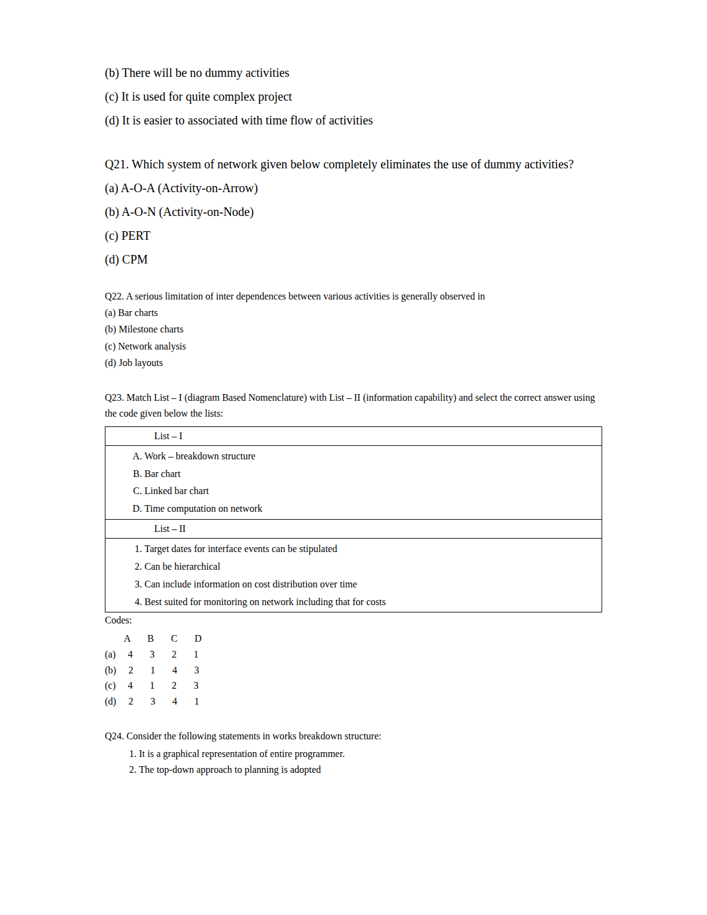(b) There will be no dummy activities
(c) It is used for quite complex project
(d) It is easier to associated with time flow of activities
Q21. Which system of network given below completely eliminates the use of dummy activities?
(a) A-O-A (Activity-on-Arrow)
(b) A-O-N (Activity-on-Node)
(c) PERT
(d) CPM
Q22. A serious limitation of inter dependences between various activities is generally observed in
(a) Bar charts
(b) Milestone charts
(c) Network analysis
(d) Job layouts
Q23. Match List – I (diagram Based Nomenclature) with List – II (information capability) and select the correct answer using the code given below the lists:
| List – I |
| Work – breakdown structure Bar chart Linked bar chart Time computation on network |
| List – II |
| Target dates for interface events can be stipulated Can be hierarchical Can include information on cost distribution over time Best suited for monitoring on network including that for costs |
Codes:
        A       B       C       D
(a)     4       3       2       1
(b)     2       1       4       3
(c)     4       1       2       3
(d)     2       3       4       1
Q24. Consider the following statements in works breakdown structure:
It is a graphical representation of entire programmer.
The top-down approach to planning is adopted